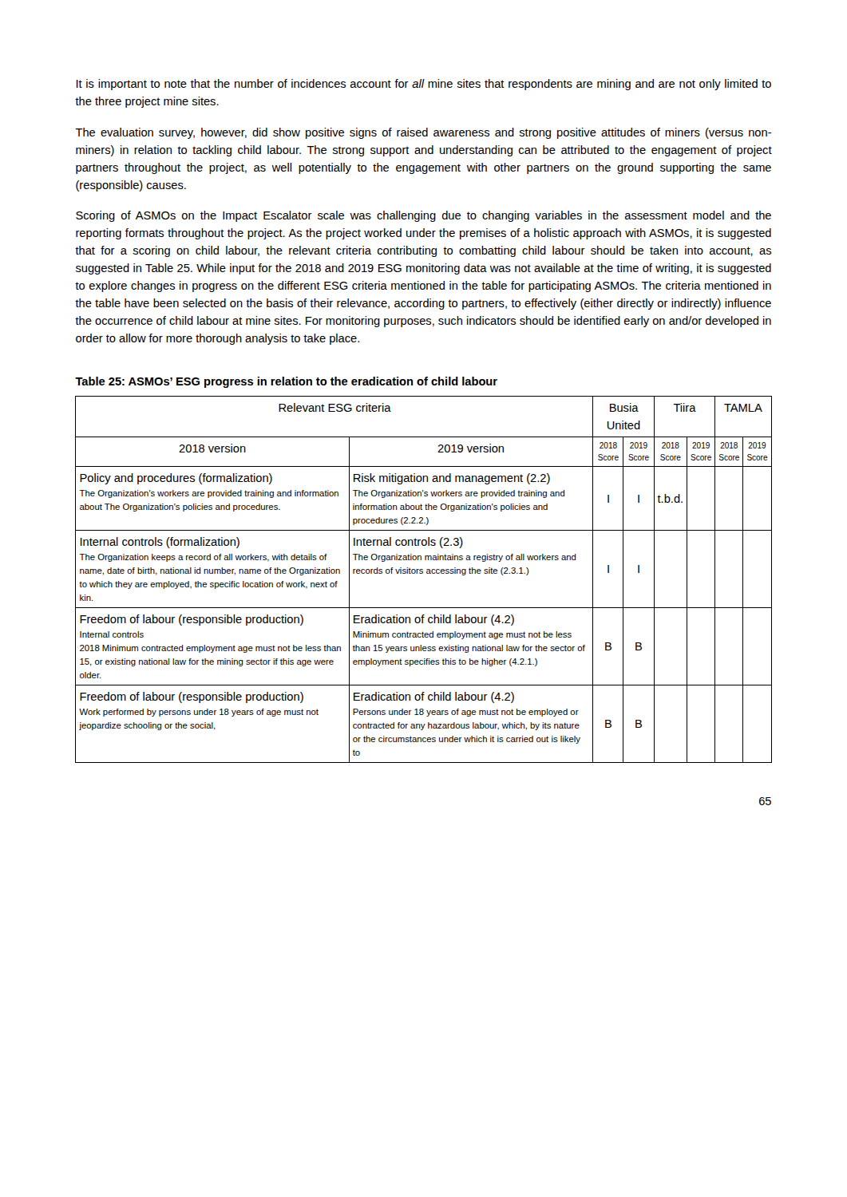It is important to note that the number of incidences account for all mine sites that respondents are mining and are not only limited to the three project mine sites.
The evaluation survey, however, did show positive signs of raised awareness and strong positive attitudes of miners (versus non-miners) in relation to tackling child labour. The strong support and understanding can be attributed to the engagement of project partners throughout the project, as well potentially to the engagement with other partners on the ground supporting the same (responsible) causes.
Scoring of ASMOs on the Impact Escalator scale was challenging due to changing variables in the assessment model and the reporting formats throughout the project. As the project worked under the premises of a holistic approach with ASMOs, it is suggested that for a scoring on child labour, the relevant criteria contributing to combatting child labour should be taken into account, as suggested in Table 25. While input for the 2018 and 2019 ESG monitoring data was not available at the time of writing, it is suggested to explore changes in progress on the different ESG criteria mentioned in the table for participating ASMOs. The criteria mentioned in the table have been selected on the basis of their relevance, according to partners, to effectively (either directly or indirectly) influence the occurrence of child labour at mine sites. For monitoring purposes, such indicators should be identified early on and/or developed in order to allow for more thorough analysis to take place.
Table 25: ASMOs’ ESG progress in relation to the eradication of child labour
| Relevant ESG criteria | Busia United | Tiira | TAMLA |
| --- | --- | --- | --- |
| 2018 version | 2019 version | 2018 Score | 2019 Score | 2018 Score | 2019 Score | 2018 Score | 2019 Score |
| Policy and procedures (formalization) The Organization's workers are provided training and information about The Organization's policies and procedures. | Risk mitigation and management (2.2) The Organization's workers are provided training and information about the Organization's policies and procedures (2.2.2.) | I | I | t.b.d. | | | |
| Internal controls (formalization) The Organization keeps a record of all workers, with details of name, date of birth, national id number, name of the Organization to which they are employed, the specific location of work, next of kin. | Internal controls (2.3) The Organization maintains a registry of all workers and records of visitors accessing the site (2.3.1.) | I | I | | | | |
| Freedom of labour (responsible production) Internal controls 2018 Minimum contracted employment age must not be less than 15, or existing national law for the mining sector if this age were older. | Eradication of child labour (4.2) Minimum contracted employment age must not be less than 15 years unless existing national law for the sector of employment specifies this to be higher (4.2.1.) | B | B | | | | |
| Freedom of labour (responsible production) Work performed by persons under 18 years of age must not jeopardize schooling or the social, | Eradication of child labour (4.2) Persons under 18 years of age must not be employed or contracted for any hazardous labour, which, by its nature or the circumstances under which it is carried out is likely to | B | B | | | | |
65